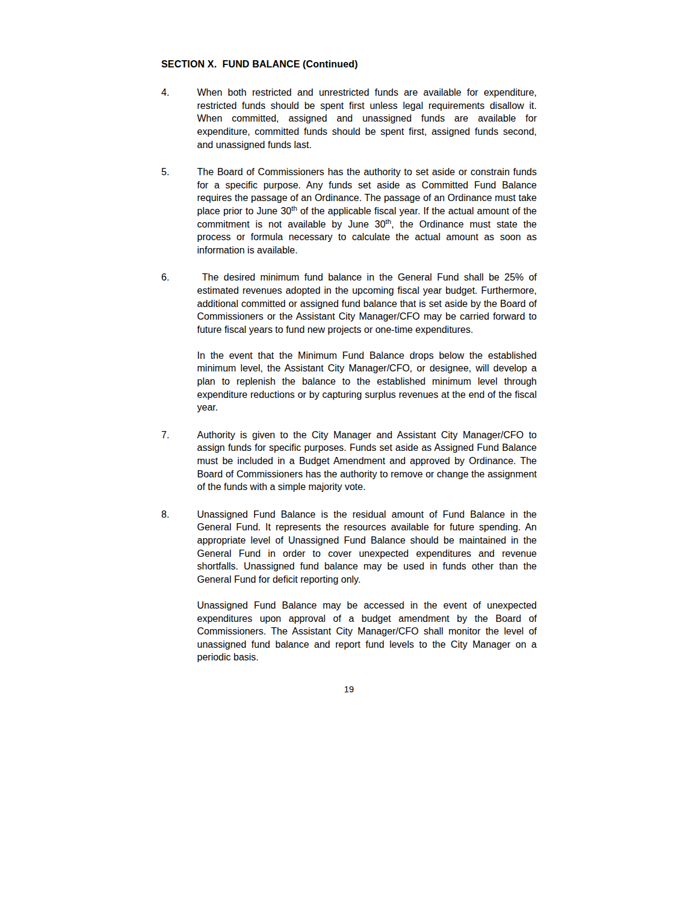SECTION X. FUND BALANCE (Continued)
4.
When both restricted and unrestricted funds are available for expenditure, restricted funds should be spent first unless legal requirements disallow it. When committed, assigned and unassigned funds are available for expenditure, committed funds should be spent first, assigned funds second, and unassigned funds last.
5.
The Board of Commissioners has the authority to set aside or constrain funds for a specific purpose. Any funds set aside as Committed Fund Balance requires the passage of an Ordinance. The passage of an Ordinance must take place prior to June 30th of the applicable fiscal year. If the actual amount of the commitment is not available by June 30th, the Ordinance must state the process or formula necessary to calculate the actual amount as soon as information is available.
6.
The desired minimum fund balance in the General Fund shall be 25% of estimated revenues adopted in the upcoming fiscal year budget. Furthermore, additional committed or assigned fund balance that is set aside by the Board of Commissioners or the Assistant City Manager/CFO may be carried forward to future fiscal years to fund new projects or one-time expenditures.
In the event that the Minimum Fund Balance drops below the established minimum level, the Assistant City Manager/CFO, or designee, will develop a plan to replenish the balance to the established minimum level through expenditure reductions or by capturing surplus revenues at the end of the fiscal year.
7.
Authority is given to the City Manager and Assistant City Manager/CFO to assign funds for specific purposes. Funds set aside as Assigned Fund Balance must be included in a Budget Amendment and approved by Ordinance. The Board of Commissioners has the authority to remove or change the assignment of the funds with a simple majority vote.
8.
Unassigned Fund Balance is the residual amount of Fund Balance in the General Fund. It represents the resources available for future spending. An appropriate level of Unassigned Fund Balance should be maintained in the General Fund in order to cover unexpected expenditures and revenue shortfalls. Unassigned fund balance may be used in funds other than the General Fund for deficit reporting only.
Unassigned Fund Balance may be accessed in the event of unexpected expenditures upon approval of a budget amendment by the Board of Commissioners. The Assistant City Manager/CFO shall monitor the level of unassigned fund balance and report fund levels to the City Manager on a periodic basis.
19